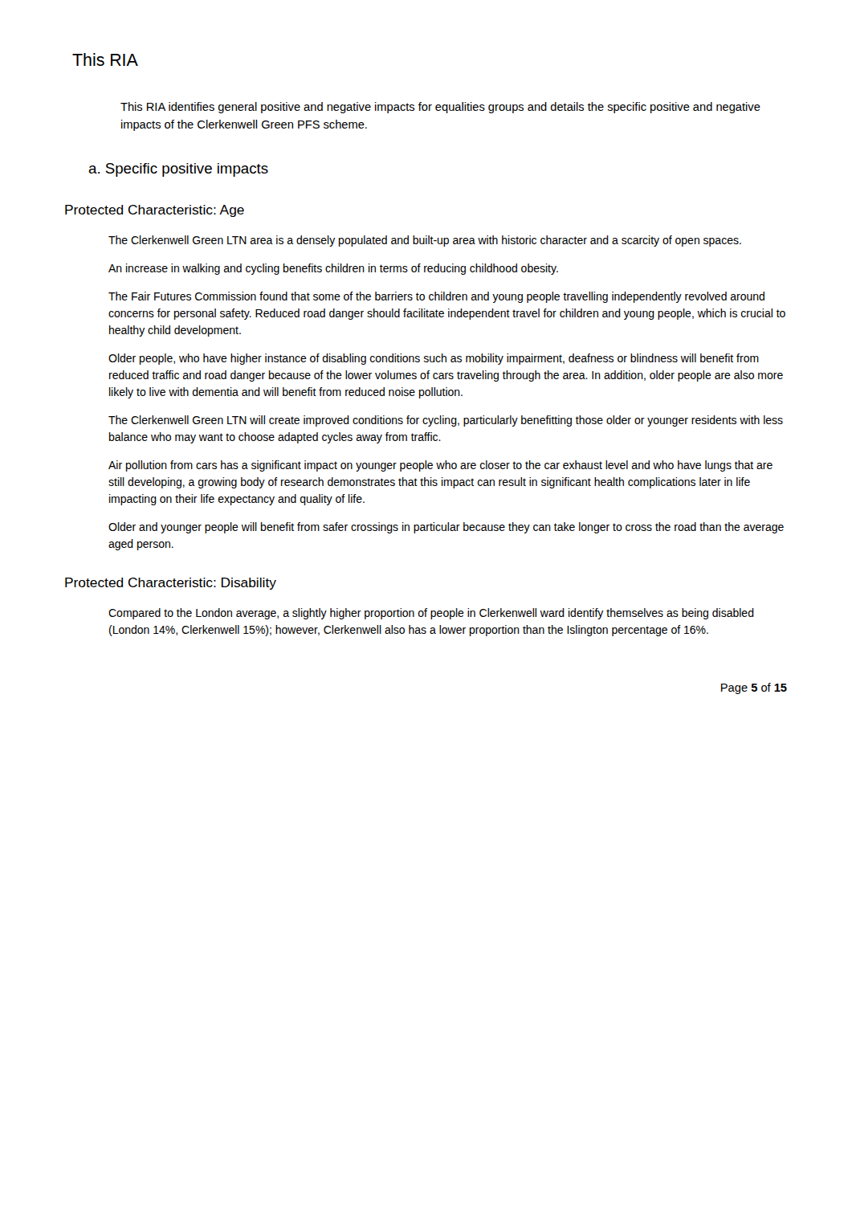This RIA
This RIA identifies general positive and negative impacts for equalities groups and details the specific positive and negative impacts of the Clerkenwell Green PFS scheme.
a. Specific positive impacts
Protected Characteristic: Age
The Clerkenwell Green LTN area is a densely populated and built-up area with historic character and a scarcity of open spaces.
An increase in walking and cycling benefits children in terms of reducing childhood obesity.
The Fair Futures Commission found that some of the barriers to children and young people travelling independently revolved around concerns for personal safety. Reduced road danger should facilitate independent travel for children and young people, which is crucial to healthy child development.
Older people, who have higher instance of disabling conditions such as mobility impairment, deafness or blindness will benefit from reduced traffic and road danger because of the lower volumes of cars traveling through the area. In addition, older people are also more likely to live with dementia and will benefit from reduced noise pollution.
The Clerkenwell Green LTN will create improved conditions for cycling, particularly benefitting those older or younger residents with less balance who may want to choose adapted cycles away from traffic.
Air pollution from cars has a significant impact on younger people who are closer to the car exhaust level and who have lungs that are still developing, a growing body of research demonstrates that this impact can result in significant health complications later in life impacting on their life expectancy and quality of life.
Older and younger people will benefit from safer crossings in particular because they can take longer to cross the road than the average aged person.
Protected Characteristic: Disability
Compared to the London average, a slightly higher proportion of people in Clerkenwell ward identify themselves as being disabled (London 14%, Clerkenwell 15%); however, Clerkenwell also has a lower proportion than the Islington percentage of 16%.
Page 5 of 15